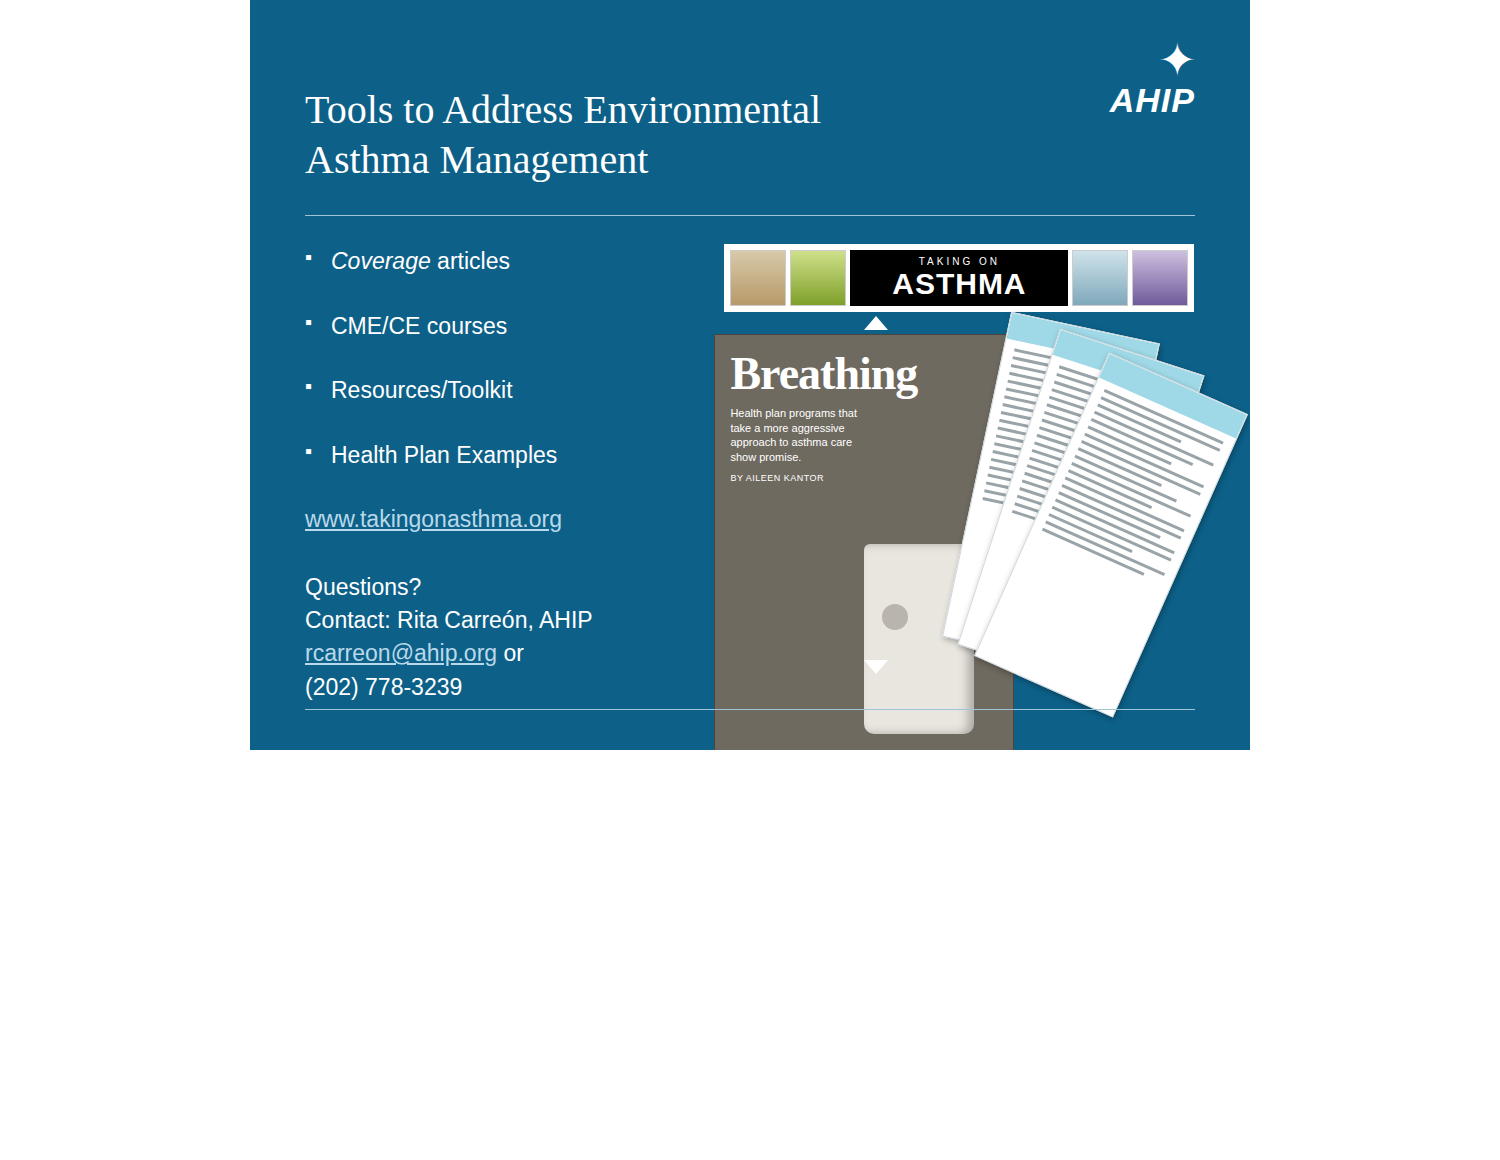✦
AHIP
Tools to Address Environmental
Asthma Management
Coverage articles
CME/CE courses
Resources/Toolkit
Health Plan Examples
www.takingonasthma.org
Questions?
Contact: Rita Carreón, AHIP
rcarreon@ahip.org or
(202) 778-3239
TAKING ON
ASTHMA
Breathing
Health plan programs that take a more aggressive approach to asthma care show promise.
BY AILEEN KANTOR